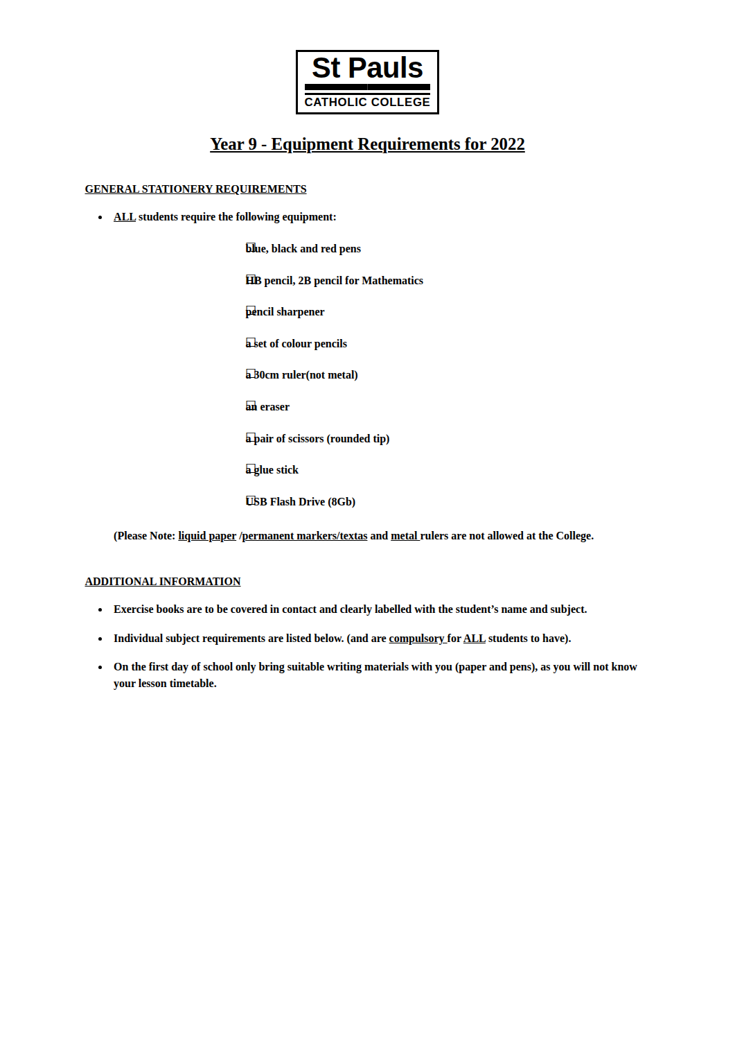St Pauls CATHOLIC COLLEGE
Year 9 - Equipment Requirements for 2022
GENERAL STATIONERY REQUIREMENTS
ALL students require the following equipment:
blue, black and red pens
HB pencil, 2B pencil for Mathematics
pencil sharpener
a set of colour pencils
a 30cm ruler(not metal)
an eraser
a pair of scissors (rounded tip)
a glue stick
USB Flash Drive (8Gb)
(Please Note: liquid paper /permanent markers/textas and metal rulers are not allowed at the College.
ADDITIONAL INFORMATION
Exercise books are to be covered in contact and clearly labelled with the student’s name and subject.
Individual subject requirements are listed below. (and are compulsory for ALL students to have).
On the first day of school only bring suitable writing materials with you (paper and pens), as you will not know your lesson timetable.